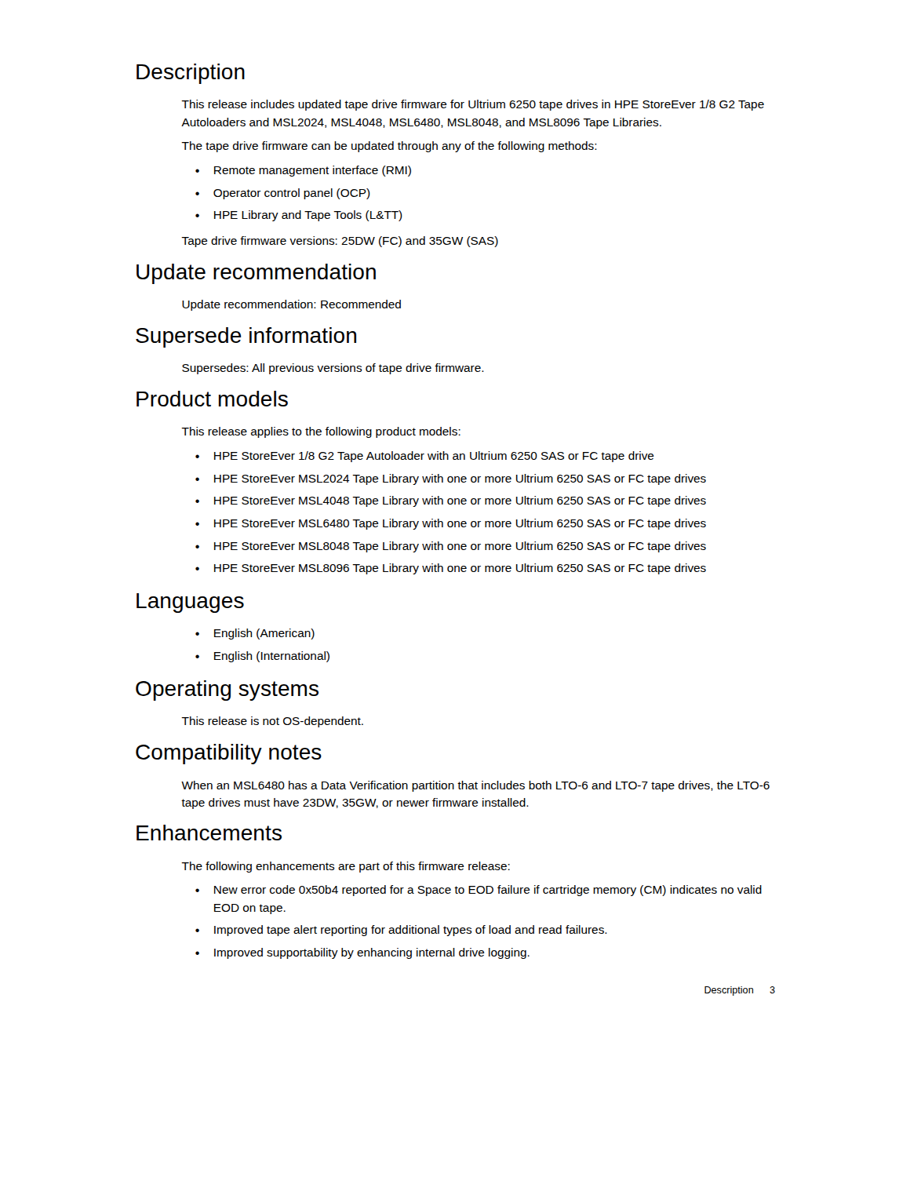Description
This release includes updated tape drive firmware for Ultrium 6250 tape drives in HPE StoreEver 1/8 G2 Tape Autoloaders and MSL2024, MSL4048, MSL6480, MSL8048, and MSL8096 Tape Libraries.
The tape drive firmware can be updated through any of the following methods:
Remote management interface (RMI)
Operator control panel (OCP)
HPE Library and Tape Tools (L&TT)
Tape drive firmware versions: 25DW (FC) and 35GW (SAS)
Update recommendation
Update recommendation: Recommended
Supersede information
Supersedes: All previous versions of tape drive firmware.
Product models
This release applies to the following product models:
HPE StoreEver 1/8 G2 Tape Autoloader with an Ultrium 6250 SAS or FC tape drive
HPE StoreEver MSL2024 Tape Library with one or more Ultrium 6250 SAS or FC tape drives
HPE StoreEver MSL4048 Tape Library with one or more Ultrium 6250 SAS or FC tape drives
HPE StoreEver MSL6480 Tape Library with one or more Ultrium 6250 SAS or FC tape drives
HPE StoreEver MSL8048 Tape Library with one or more Ultrium 6250 SAS or FC tape drives
HPE StoreEver MSL8096 Tape Library with one or more Ultrium 6250 SAS or FC tape drives
Languages
English (American)
English (International)
Operating systems
This release is not OS-dependent.
Compatibility notes
When an MSL6480 has a Data Verification partition that includes both LTO-6 and LTO-7 tape drives, the LTO-6 tape drives must have 23DW, 35GW, or newer firmware installed.
Enhancements
The following enhancements are part of this firmware release:
New error code 0x50b4 reported for a Space to EOD failure if cartridge memory (CM) indicates no valid EOD on tape.
Improved tape alert reporting for additional types of load and read failures.
Improved supportability by enhancing internal drive logging.
Description3